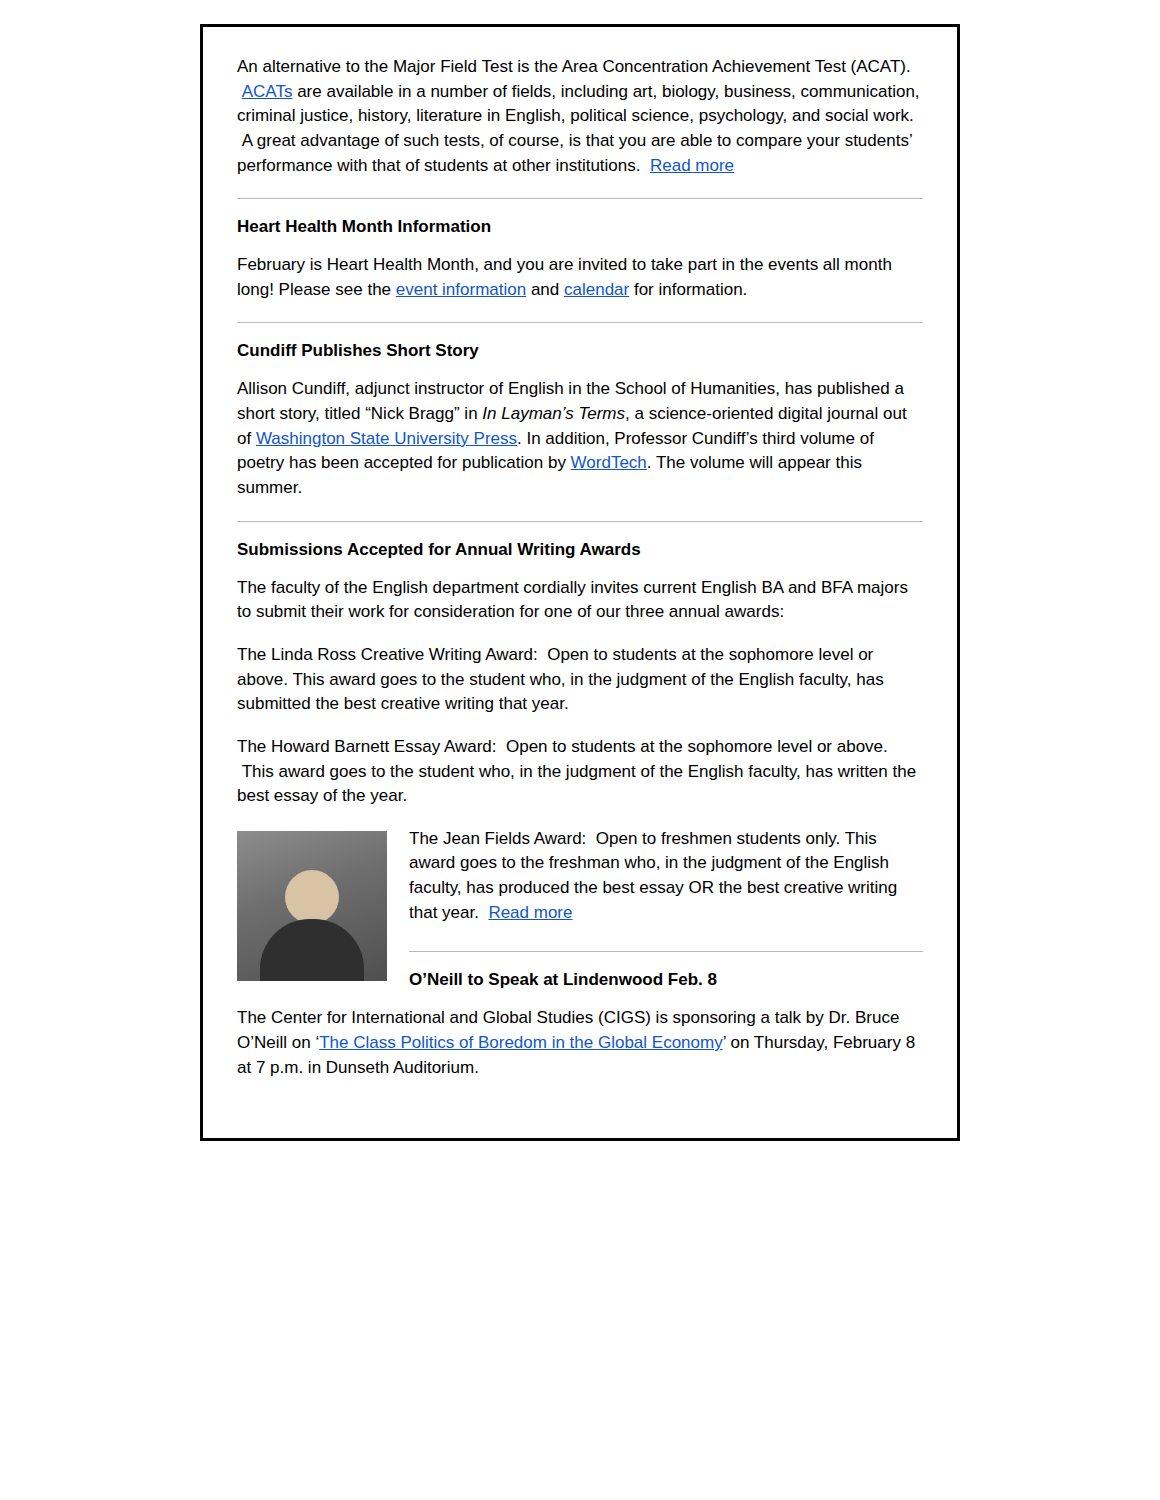An alternative to the Major Field Test is the Area Concentration Achievement Test (ACAT). ACATs are available in a number of fields, including art, biology, business, communication, criminal justice, history, literature in English, political science, psychology, and social work. A great advantage of such tests, of course, is that you are able to compare your students’ performance with that of students at other institutions. Read more
Heart Health Month Information
February is Heart Health Month, and you are invited to take part in the events all month long! Please see the event information and calendar for information.
Cundiff Publishes Short Story
Allison Cundiff, adjunct instructor of English in the School of Humanities, has published a short story, titled “Nick Bragg” in In Layman’s Terms, a science-oriented digital journal out of Washington State University Press. In addition, Professor Cundiff’s third volume of poetry has been accepted for publication by WordTech. The volume will appear this summer.
Submissions Accepted for Annual Writing Awards
The faculty of the English department cordially invites current English BA and BFA majors to submit their work for consideration for one of our three annual awards:
The Linda Ross Creative Writing Award: Open to students at the sophomore level or above. This award goes to the student who, in the judgment of the English faculty, has submitted the best creative writing that year.
The Howard Barnett Essay Award: Open to students at the sophomore level or above. This award goes to the student who, in the judgment of the English faculty, has written the best essay of the year.
The Jean Fields Award: Open to freshmen students only. This award goes to the freshman who, in the judgment of the English faculty, has produced the best essay OR the best creative writing that year. Read more
O’Neill to Speak at Lindenwood Feb. 8
The Center for International and Global Studies (CIGS) is sponsoring a talk by Dr. Bruce O’Neill on ‘The Class Politics of Boredom in the Global Economy’ on Thursday, February 8 at 7 p.m. in Dunseth Auditorium.